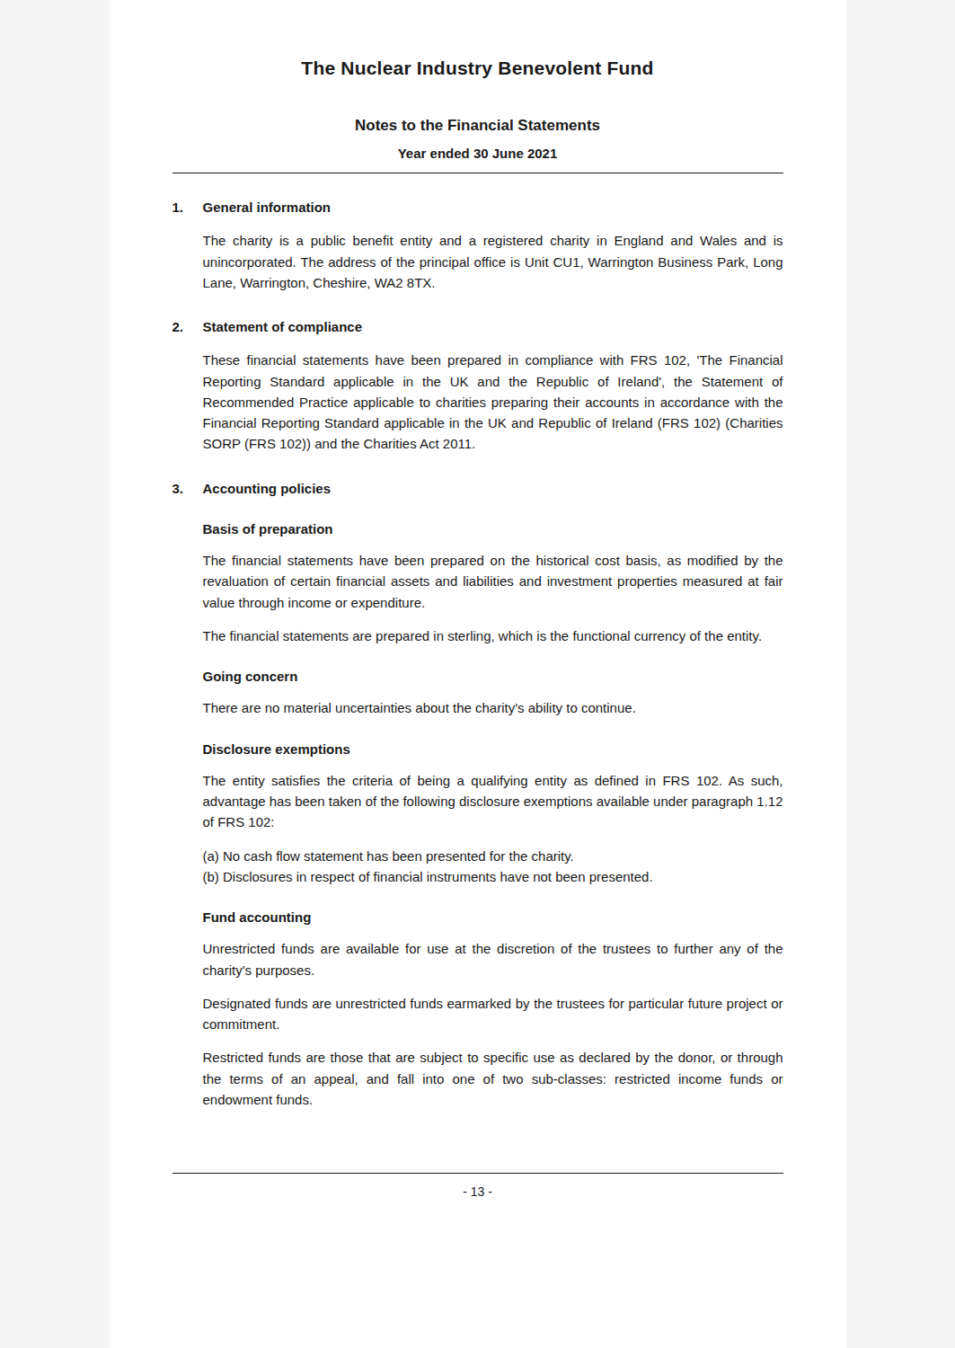The Nuclear Industry Benevolent Fund
Notes to the Financial Statements
Year ended 30 June 2021
1.
General information
The charity is a public benefit entity and a registered charity in England and Wales and is unincorporated. The address of the principal office is Unit CU1, Warrington Business Park, Long Lane, Warrington, Cheshire, WA2 8TX.
2.
Statement of compliance
These financial statements have been prepared in compliance with FRS 102, 'The Financial Reporting Standard applicable in the UK and the Republic of Ireland', the Statement of Recommended Practice applicable to charities preparing their accounts in accordance with the Financial Reporting Standard applicable in the UK and Republic of Ireland (FRS 102) (Charities SORP (FRS 102)) and the Charities Act 2011.
3.
Accounting policies
Basis of preparation
The financial statements have been prepared on the historical cost basis, as modified by the revaluation of certain financial assets and liabilities and investment properties measured at fair value through income or expenditure.
The financial statements are prepared in sterling, which is the functional currency of the entity.
Going concern
There are no material uncertainties about the charity's ability to continue.
Disclosure exemptions
The entity satisfies the criteria of being a qualifying entity as defined in FRS 102. As such, advantage has been taken of the following disclosure exemptions available under paragraph 1.12 of FRS 102:
(a) No cash flow statement has been presented for the charity.
(b) Disclosures in respect of financial instruments have not been presented.
Fund accounting
Unrestricted funds are available for use at the discretion of the trustees to further any of the charity's purposes.
Designated funds are unrestricted funds earmarked by the trustees for particular future project or commitment.
Restricted funds are those that are subject to specific use as declared by the donor, or through the terms of an appeal, and fall into one of two sub-classes: restricted income funds or endowment funds.
- 13 -